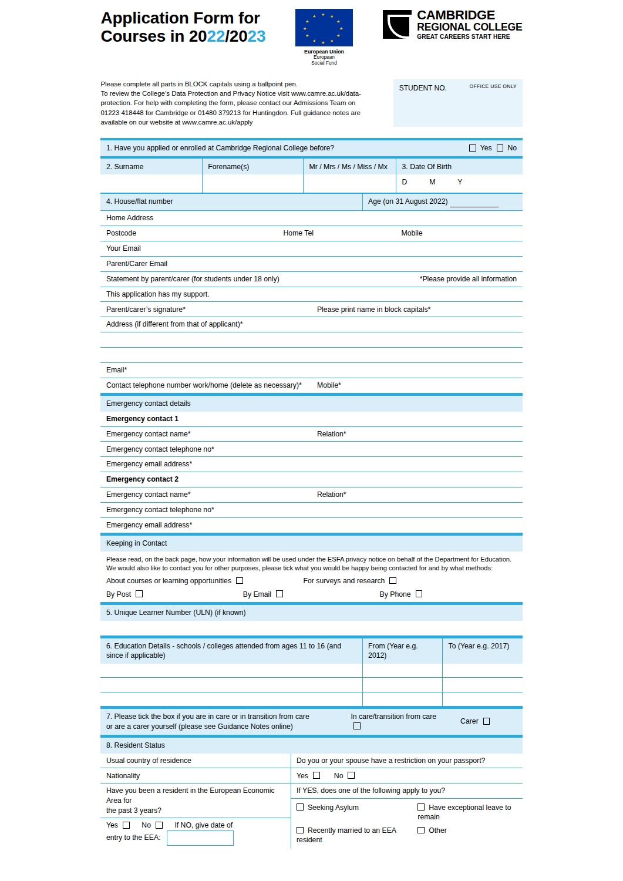Application Form for
Courses in 2022/2023
★ ★ ★ ★ ★ ★ ★ ★ ★ ★ ★ ★
European Union European Social Fund
CAMBRIDGE
REGIONAL COLLEGE
GREAT CAREERS START HERE
Please complete all parts in BLOCK capitals using a ballpoint pen.
To review the College’s Data Protection and Privacy Notice visit www.camre.ac.uk/data-protection. For help with completing the form, please contact our Admissions Team on 01223 418448 for Cambridge or 01480 379213 for Huntingdon. Full guidance notes are available on our website at www.camre.ac.uk/apply
OFFICE USE ONLY
STUDENT NO.
1. Have you applied or enrolled at Cambridge Regional College before?
Yes No
2. Surname
Forename(s)
Mr / Mrs / Ms / Miss / Mx
3. Date Of Birth
DMY
4. House/flat number
Age (on 31 August 2022)
Home Address
Postcode
Home Tel
Mobile
Your Email
Parent/Carer Email
Statement by parent/carer (for students under 18 only)
*Please provide all information
This application has my support.
Parent/carer’s signature*
Please print name in block capitals*
Address (if different from that of applicant)*
Email*
Contact telephone number work/home (delete as necessary)*
Mobile*
Emergency contact details
Emergency contact 1
Emergency contact name*
Relation*
Emergency contact telephone no*
Emergency email address*
Emergency contact 2
Emergency contact name*
Relation*
Emergency contact telephone no*
Emergency email address*
Keeping in Contact
Please read, on the back page, how your information will be used under the ESFA privacy notice on behalf of the Department for Education. We would also like to contact you for other purposes, please tick what you would be happy being contacted for and by what methods:
About courses or learning opportunities
For surveys and research
By Post
By Email
By Phone
5. Unique Learner Number (ULN) (if known)
6. Education Details - schools / colleges attended from ages 11 to 16 (and since if applicable)
From (Year e.g. 2012)
To (Year e.g. 2017)
7. Please tick the box if you are in care or in transition from care
or are a carer yourself (please see Guidance Notes online)
In care/transition from care
Carer
8. Resident Status
Usual country of residence
Nationality
Have you been a resident in the European Economic Area for
the past 3 years?
Yes No If NO, give date of
entry to the EEA:
Do you or your spouse have a restriction on your passport?
Yes No
If YES, does one of the following apply to you?
Seeking Asylum
Have exceptional leave to remain
Recently married to an EEA resident
Other